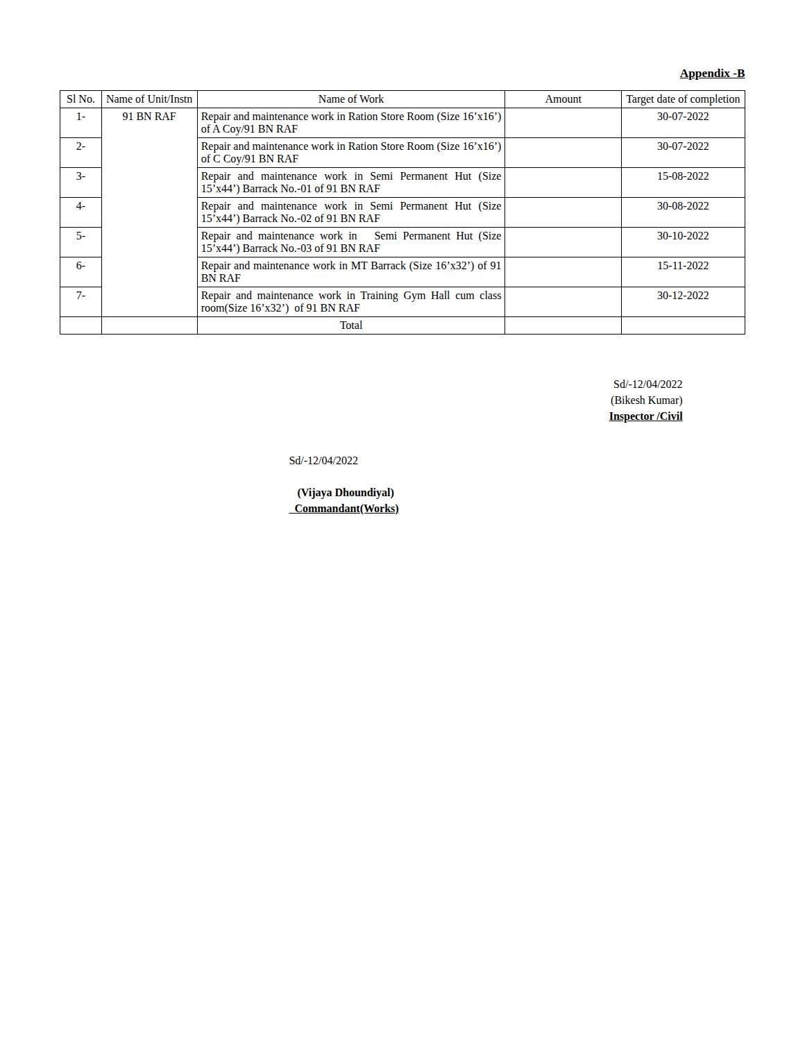Appendix -B
| Sl No. | Name of Unit/Instn | Name of Work | Amount | Target date of completion |
| --- | --- | --- | --- | --- |
| 1- | 91 BN RAF | Repair and maintenance work in Ration Store Room (Size 16’x16’) of A Coy/91 BN RAF | | 30-07-2022 |
| 2- | Repair and maintenance work in Ration Store Room (Size 16’x16’) of C Coy/91 BN RAF | | 30-07-2022 |
| 3- | Repair and maintenance work in Semi Permanent Hut (Size 15’x44’) Barrack No.-01 of 91 BN RAF | | 15-08-2022 |
| 4- | Repair and maintenance work in Semi Permanent Hut (Size 15’x44’) Barrack No.-02 of 91 BN RAF | | 30-08-2022 |
| 5- | Repair and maintenance work in Semi Permanent Hut (Size 15’x44’) Barrack No.-03 of 91 BN RAF | | 30-10-2022 |
| 6- | Repair and maintenance work in MT Barrack (Size 16’x32’) of 91 BN RAF | | 15-11-2022 |
| 7- | Repair and maintenance work in Training Gym Hall cum class room(Size 16’x32’) of 91 BN RAF | | 30-12-2022 |
| | | Total | | |
Sd/-12/04/2022
(Bikesh Kumar)
Inspector /Civil
Sd/-12/04/2022
(Vijaya Dhoundiyal)
Commandant(Works)